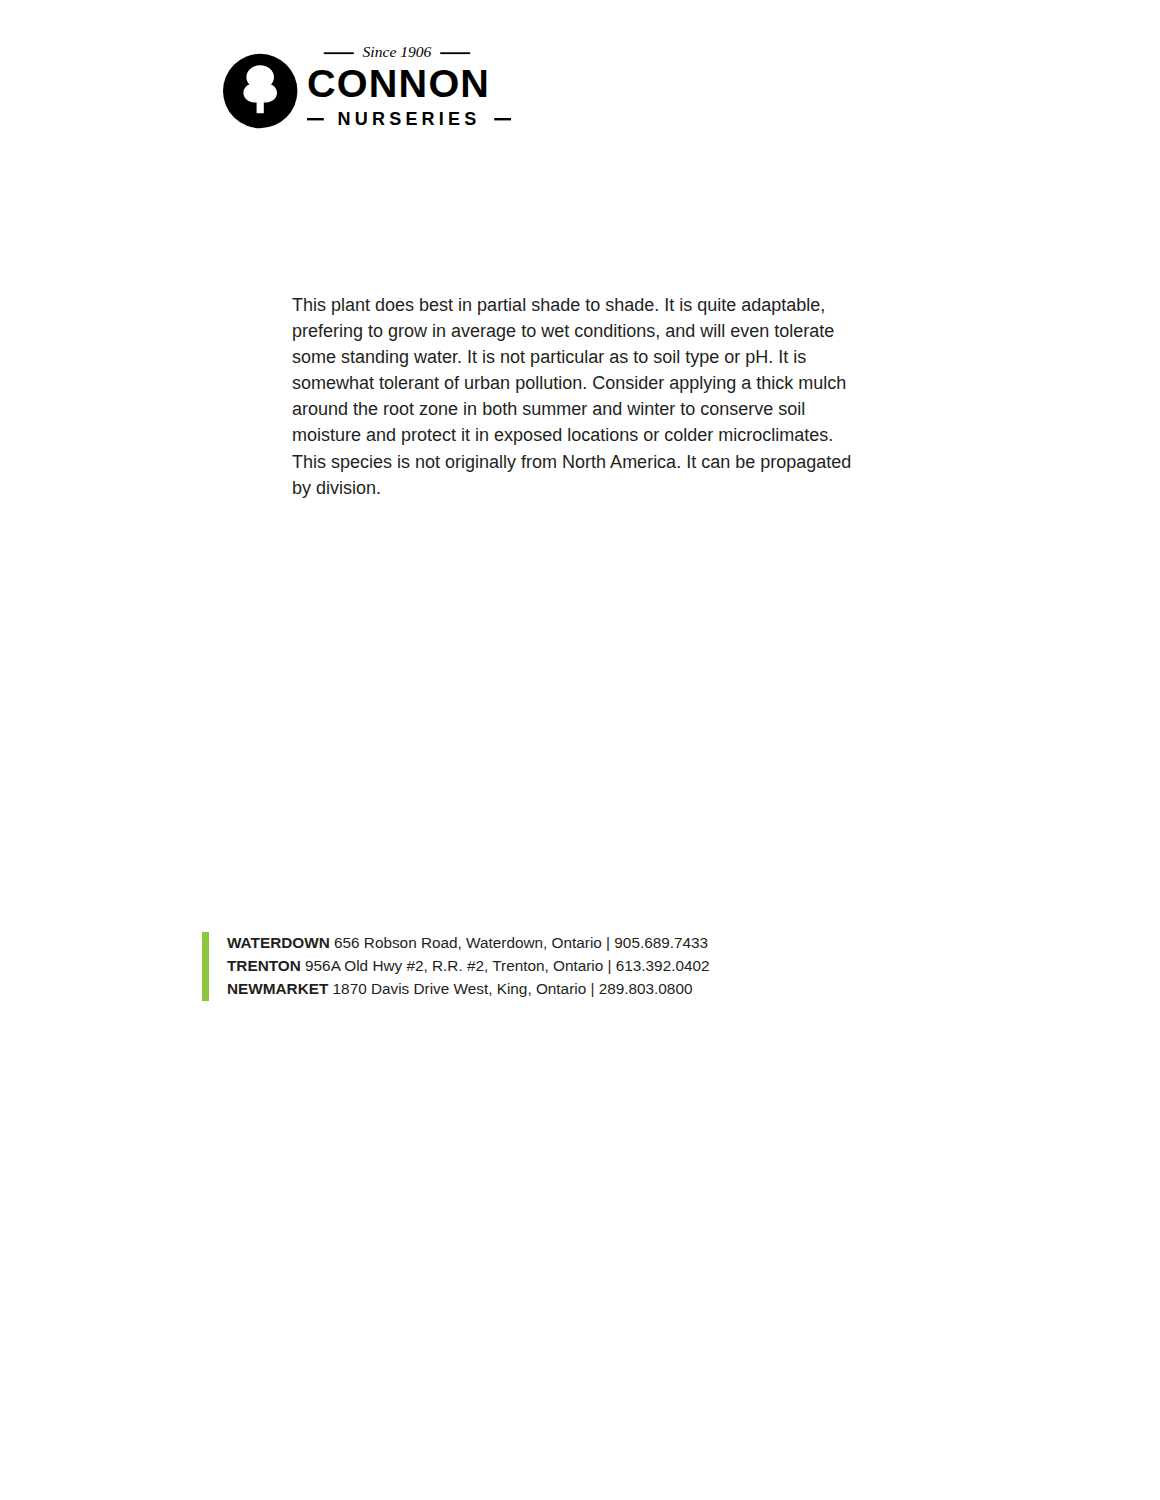Since 1906 CONNON NURSERIES
This plant does best in partial shade to shade. It is quite adaptable, prefering to grow in average to wet conditions, and will even tolerate some standing water. It is not particular as to soil type or pH. It is somewhat tolerant of urban pollution. Consider applying a thick mulch around the root zone in both summer and winter to conserve soil moisture and protect it in exposed locations or colder microclimates. This species is not originally from North America. It can be propagated by division.
WATERDOWN 656 Robson Road, Waterdown, Ontario | 905.689.7433
TRENTON 956A Old Hwy #2, R.R. #2, Trenton, Ontario | 613.392.0402
NEWMARKET 1870 Davis Drive West, King, Ontario | 289.803.0800